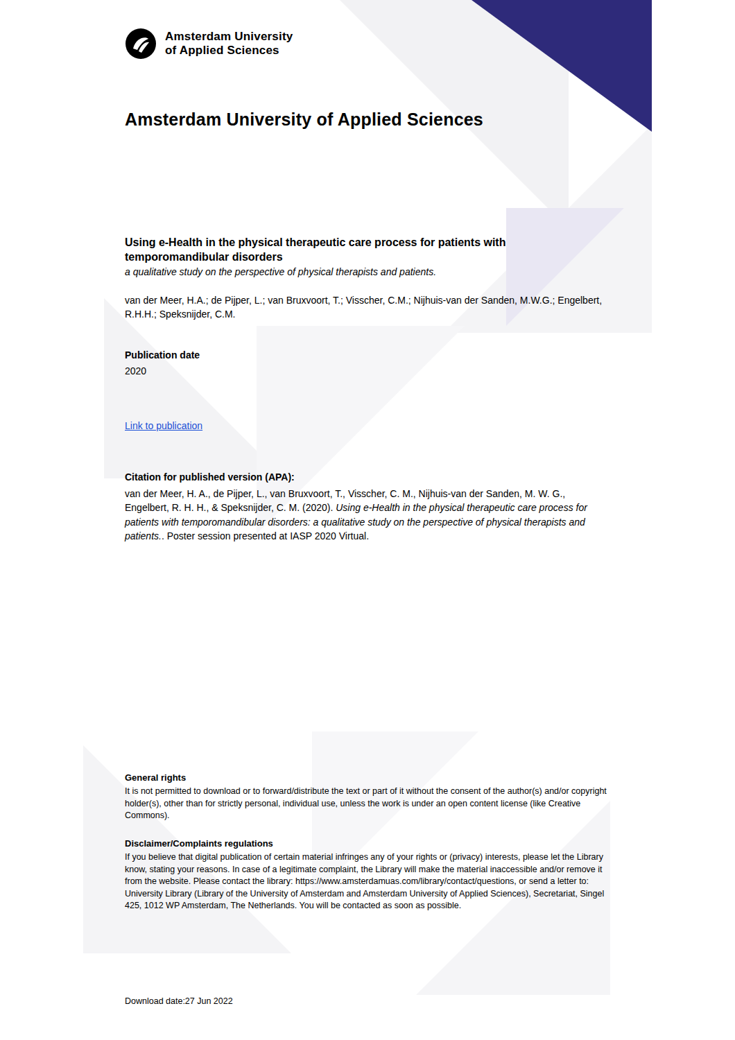Amsterdam University
of Applied Sciences
Amsterdam University of Applied Sciences
Using e-Health in the physical therapeutic care process for patients with temporomandibular disorders
a qualitative study on the perspective of physical therapists and patients.
van der Meer, H.A.; de Pijper, L.; van Bruxvoort, T.; Visscher, C.M.; Nijhuis-van der Sanden, M.W.G.; Engelbert, R.H.H.; Speksnijder, C.M.
Publication date
2020
Link to publication
Citation for published version (APA):
van der Meer, H. A., de Pijper, L., van Bruxvoort, T., Visscher, C. M., Nijhuis-van der Sanden, M. W. G., Engelbert, R. H. H., & Speksnijder, C. M. (2020). Using e-Health in the physical therapeutic care process for patients with temporomandibular disorders: a qualitative study on the perspective of physical therapists and patients.. Poster session presented at IASP 2020 Virtual.
General rights
It is not permitted to download or to forward/distribute the text or part of it without the consent of the author(s) and/or copyright holder(s), other than for strictly personal, individual use, unless the work is under an open content license (like Creative Commons).
Disclaimer/Complaints regulations
If you believe that digital publication of certain material infringes any of your rights or (privacy) interests, please let the Library know, stating your reasons. In case of a legitimate complaint, the Library will make the material inaccessible and/or remove it from the website. Please contact the library: https://www.amsterdamuas.com/library/contact/questions, or send a letter to: University Library (Library of the University of Amsterdam and Amsterdam University of Applied Sciences), Secretariat, Singel 425, 1012 WP Amsterdam, The Netherlands. You will be contacted as soon as possible.
Download date:27 Jun 2022